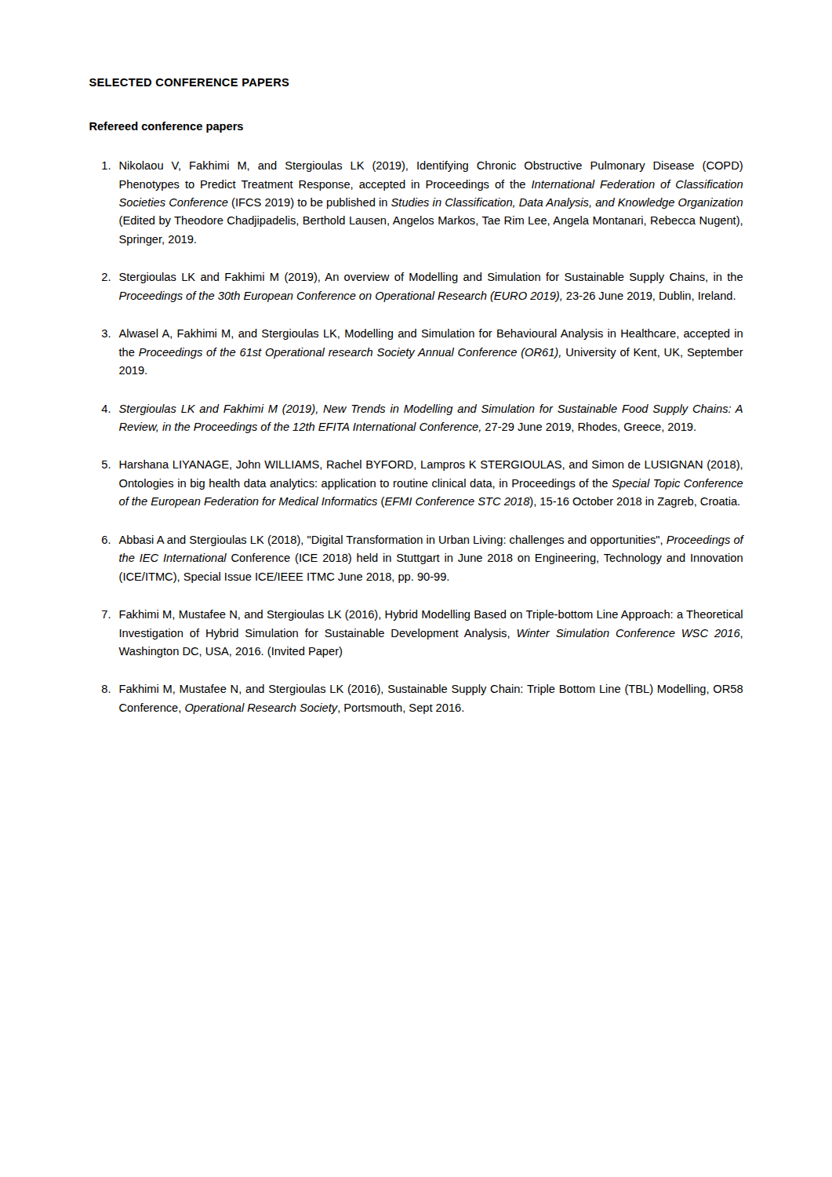SELECTED CONFERENCE PAPERS
Refereed conference papers
Nikolaou V, Fakhimi M, and Stergioulas LK (2019), Identifying Chronic Obstructive Pulmonary Disease (COPD) Phenotypes to Predict Treatment Response, accepted in Proceedings of the International Federation of Classification Societies Conference (IFCS 2019) to be published in Studies in Classification, Data Analysis, and Knowledge Organization (Edited by Theodore Chadjipadelis, Berthold Lausen, Angelos Markos, Tae Rim Lee, Angela Montanari, Rebecca Nugent), Springer, 2019.
Stergioulas LK and Fakhimi M (2019), An overview of Modelling and Simulation for Sustainable Supply Chains, in the Proceedings of the 30th European Conference on Operational Research (EURO 2019), 23-26 June 2019, Dublin, Ireland.
Alwasel A, Fakhimi M, and Stergioulas LK, Modelling and Simulation for Behavioural Analysis in Healthcare, accepted in the Proceedings of the 61st Operational research Society Annual Conference (OR61), University of Kent, UK, September 2019.
Stergioulas LK and Fakhimi M (2019), New Trends in Modelling and Simulation for Sustainable Food Supply Chains: A Review, in the Proceedings of the 12th EFITA International Conference, 27-29 June 2019, Rhodes, Greece, 2019.
Harshana LIYANAGE, John WILLIAMS, Rachel BYFORD, Lampros K STERGIOULAS, and Simon de LUSIGNAN (2018), Ontologies in big health data analytics: application to routine clinical data, in Proceedings of the Special Topic Conference of the European Federation for Medical Informatics (EFMI Conference STC 2018), 15-16 October 2018 in Zagreb, Croatia.
Abbasi A and Stergioulas LK (2018), "Digital Transformation in Urban Living: challenges and opportunities", Proceedings of the IEC International Conference (ICE 2018) held in Stuttgart in June 2018 on Engineering, Technology and Innovation (ICE/ITMC), Special Issue ICE/IEEE ITMC June 2018, pp. 90-99.
Fakhimi M, Mustafee N, and Stergioulas LK (2016), Hybrid Modelling Based on Triple-bottom Line Approach: a Theoretical Investigation of Hybrid Simulation for Sustainable Development Analysis, Winter Simulation Conference WSC 2016, Washington DC, USA, 2016. (Invited Paper)
Fakhimi M, Mustafee N, and Stergioulas LK (2016), Sustainable Supply Chain: Triple Bottom Line (TBL) Modelling, OR58 Conference, Operational Research Society, Portsmouth, Sept 2016.